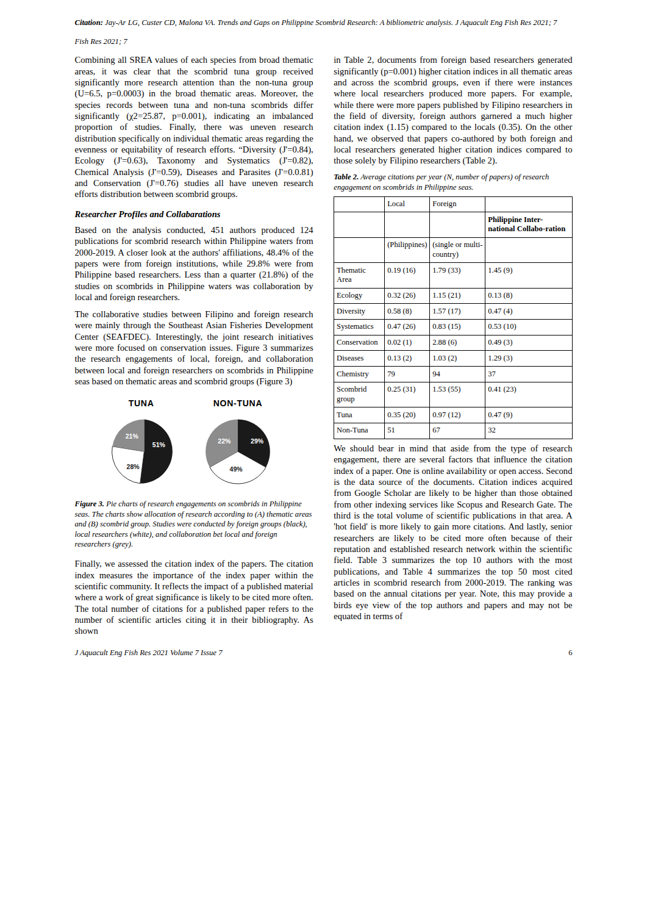Citation: Jay-Ar LG, Custer CD, Malona VA. Trends and Gaps on Philippine Scombrid Research: A bibliometric analysis. J Aquacult Eng Fish Res 2021; 7
Fish Res 2021; 7
Combining all SREA values of each species from broad thematic areas, it was clear that the scombrid tuna group received significantly more research attention than the non-tuna group (U=6.5, p=0.0003) in the broad thematic areas. Moreover, the species records between tuna and non-tuna scombrids differ significantly (χ2=25.87, p=0.001), indicating an imbalanced proportion of studies. Finally, there was uneven research distribution specifically on individual thematic areas regarding the evenness or equitability of research efforts. “Diversity (J'=0.84), Ecology (J'=0.63), Taxonomy and Systematics (J'=0.82), Chemical Analysis (J'=0.59), Diseases and Parasites (J'=0.0.81) and Conservation (J'=0.76) studies all have uneven research efforts distribution between scombrid groups.
Researcher Profiles and Collabarations
Based on the analysis conducted, 451 authors produced 124 publications for scombrid research within Philippine waters from 2000-2019. A closer look at the authors' affiliations, 48.4% of the papers were from foreign institutions, while 29.8% were from Philippine based researchers. Less than a quarter (21.8%) of the studies on scombrids in Philippine waters was collaboration by local and foreign researchers.
The collaborative studies between Filipino and foreign research were mainly through the Southeast Asian Fisheries Development Center (SEAFDEC). Interestingly, the joint research initiatives were more focused on conservation issues. Figure 3 summarizes the research engagements of local, foreign, and collaboration between local and foreign researchers on scombrids in Philippine seas based on thematic areas and scombrid groups (Figure 3)
TUNA NON-TUNA 51% 28% 21% 29% 49% 22%
Figure 3. Pie charts of research engagements on scombrids in Philippine seas. The charts show allocation of research according to (A) thematic areas and (B) scombrid group. Studies were conducted by foreign groups (black), local researchers (white), and collaboration bet local and foreign researchers (grey).
Finally, we assessed the citation index of the papers. The citation index measures the importance of the index paper within the scientific community. It reflects the impact of a published material where a work of great significance is likely to be cited more often. The total number of citations for a published paper refers to the number of scientific articles citing it in their bibliography. As shown
in Table 2, documents from foreign based researchers generated significantly (p=0.001) higher citation indices in all thematic areas and across the scombrid groups, even if there were instances where local researchers produced more papers. For example, while there were more papers published by Filipino researchers in the field of diversity, foreign authors garnered a much higher citation index (1.15) compared to the locals (0.35). On the other hand, we observed that papers co-authored by both foreign and local researchers generated higher citation indices compared to those solely by Filipino researchers (Table 2).
Table 2. Average citations per year (N, number of papers) of research engagement on scombrids in Philippine seas.
| | Local | Foreign | |
| | | | Philippine Inter-national Collabo-ration |
| | (Philippines) | (single or multi-country) | |
| Thematic Area | 0.19 (16) | 1.79 (33) | 1.45 (9) |
| Ecology | 0.32 (26) | 1.15 (21) | 0.13 (8) |
| Diversity | 0.58 (8) | 1.57 (17) | 0.47 (4) |
| Systematics | 0.47 (26) | 0.83 (15) | 0.53 (10) |
| Conservation | 0.02 (1) | 2.88 (6) | 0.49 (3) |
| Diseases | 0.13 (2) | 1.03 (2) | 1.29 (3) |
| Chemistry | 79 | 94 | 37 |
| Scombrid group | 0.25 (31) | 1.53 (55) | 0.41 (23) |
| Tuna | 0.35 (20) | 0.97 (12) | 0.47 (9) |
| Non-Tuna | 51 | 67 | 32 |
We should bear in mind that aside from the type of research engagement, there are several factors that influence the citation index of a paper. One is online availability or open access. Second is the data source of the documents. Citation indices acquired from Google Scholar are likely to be higher than those obtained from other indexing services like Scopus and Research Gate. The third is the total volume of scientific publications in that area. A 'hot field' is more likely to gain more citations. And lastly, senior researchers are likely to be cited more often because of their reputation and established research network within the scientific field. Table 3 summarizes the top 10 authors with the most publications, and Table 4 summarizes the top 50 most cited articles in scombrid research from 2000-2019. The ranking was based on the annual citations per year. Note, this may provide a birds eye view of the top authors and papers and may not be equated in terms of
J Aquacult Eng Fish Res 2021 Volume 7 Issue 7 6